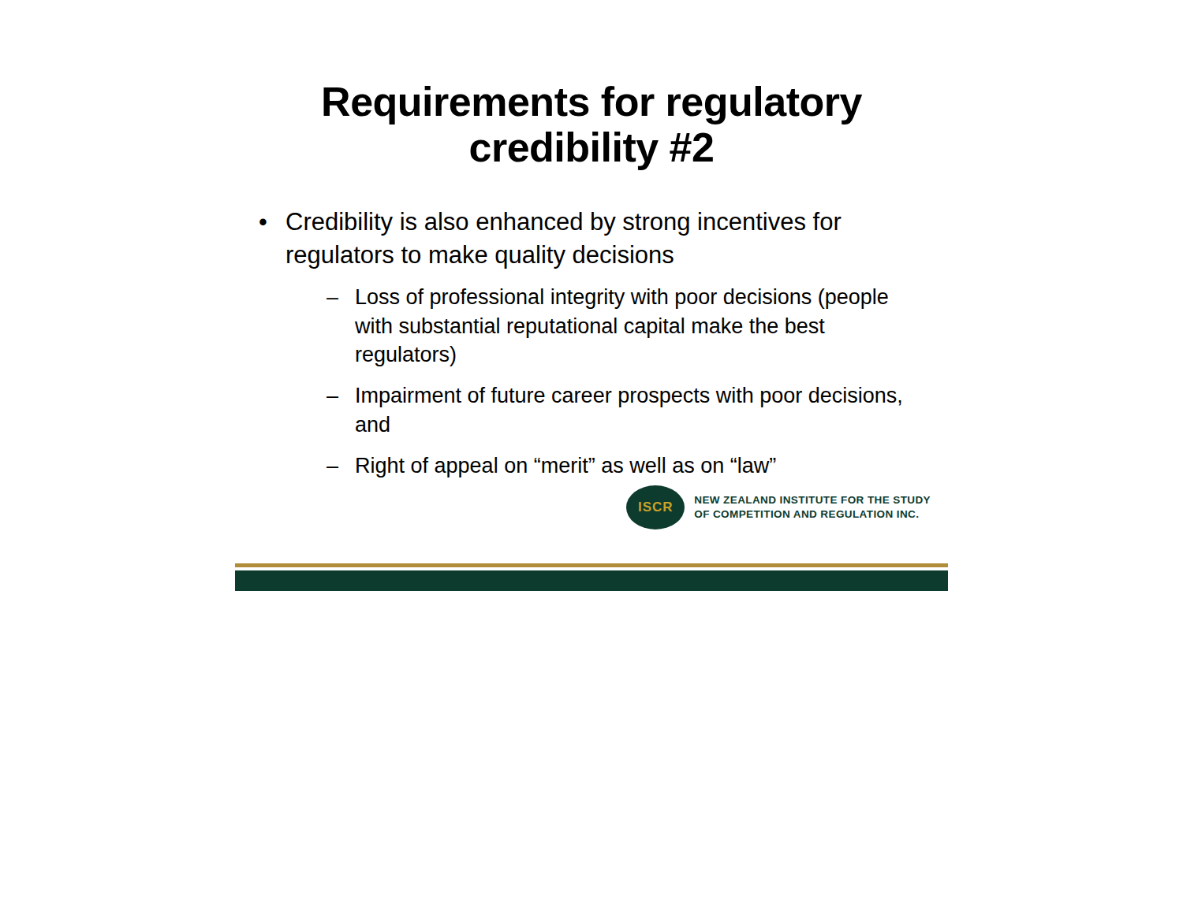Requirements for regulatory
credibility #2
Credibility is also enhanced by strong incentives for regulators to make quality decisions
Loss of professional integrity with poor decisions (people with substantial reputational capital make the best regulators)
Impairment of future career prospects with poor decisions, and
Right of appeal on “merit” as well as on “law”
ISCR
NEW ZEALAND INSTITUTE FOR THE STUDY
OF COMPETITION AND REGULATION INC.